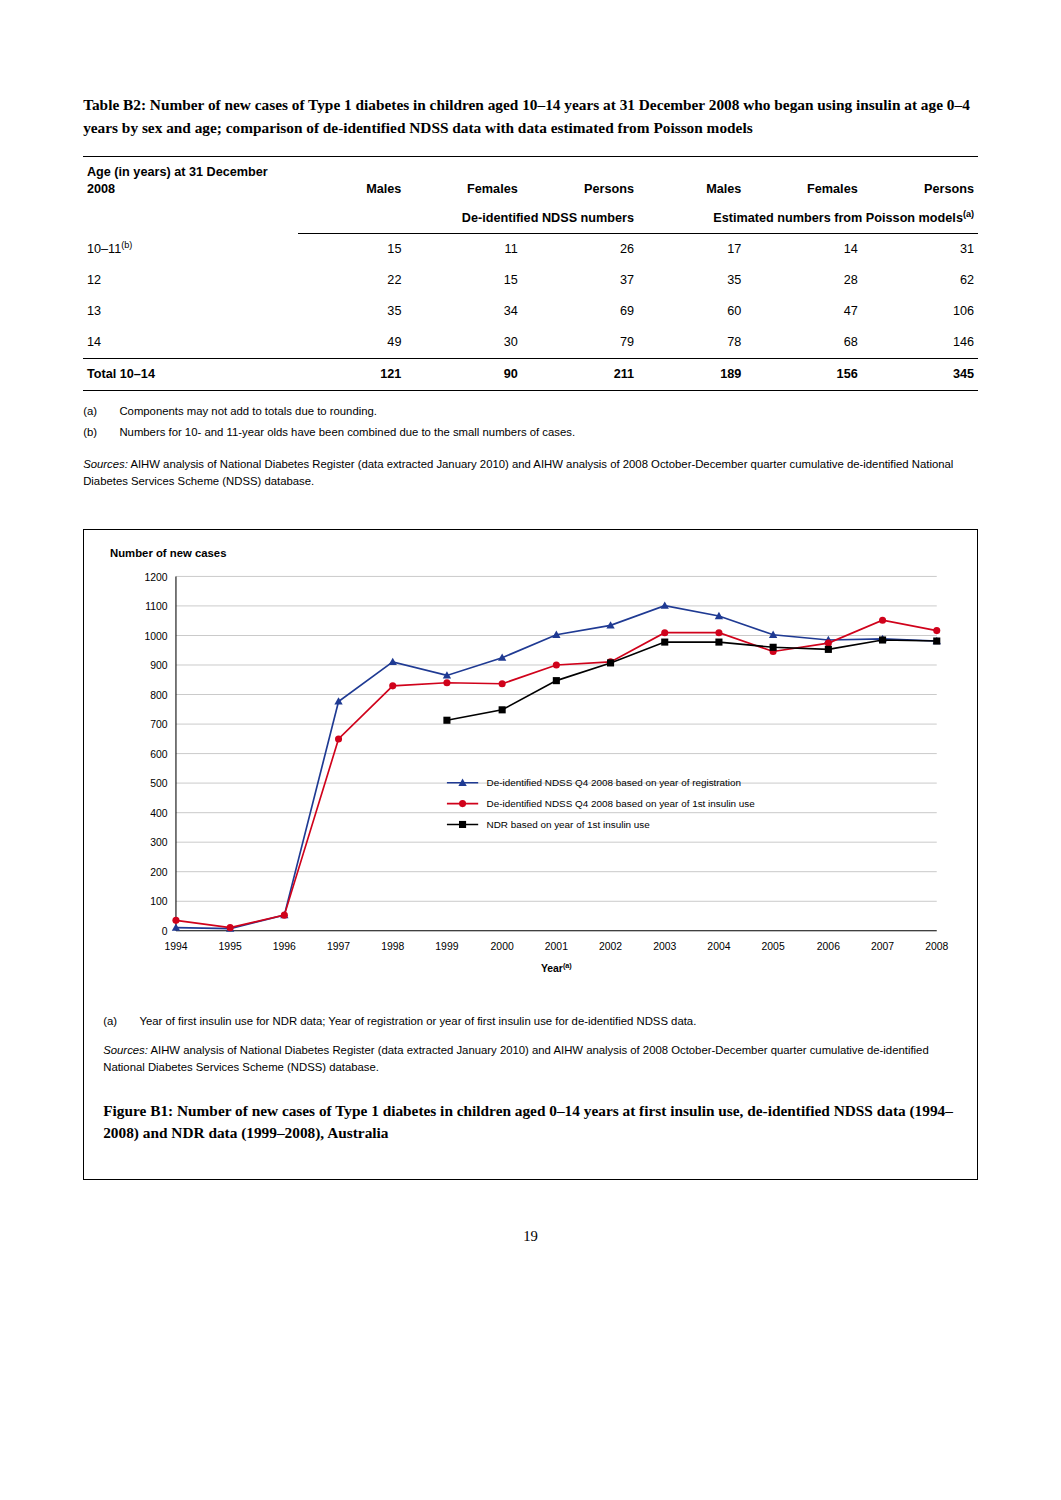Table B2: Number of new cases of Type 1 diabetes in children aged 10–14 years at 31 December 2008 who began using insulin at age 0–4 years by sex and age; comparison of de-identified NDSS data with data estimated from Poisson models
| Age (in years) at 31 December 2008 | Males | Females | Persons | Males | Females | Persons |
| --- | --- | --- | --- | --- | --- | --- |
| | De-identified NDSS numbers | Estimated numbers from Poisson models (a) |
| 10–11 (b) | 15 | 11 | 26 | 17 | 14 | 31 |
| 12 | 22 | 15 | 37 | 35 | 28 | 62 |
| 13 | 35 | 34 | 69 | 60 | 47 | 106 |
| 14 | 49 | 30 | 79 | 78 | 68 | 146 |
| Total 10–14 | 121 | 90 | 211 | 189 | 156 | 345 |
(a) Components may not add to totals due to rounding.
(b) Numbers for 10- and 11-year olds have been combined due to the small numbers of cases.
Sources: AIHW analysis of National Diabetes Register (data extracted January 2010) and AIHW analysis of 2008 October-December quarter cumulative de-identified National Diabetes Services Scheme (NDSS) database.
Number of new cases
1200 1100 1000 900 800 700 600 500 400 300 200 100 0 1994 1995 1996 1997 1998 1999 2000 2001 2002 2003 2004 2005 2006 2007 2008 Year(a) De-identified NDSS Q4 2008 based on year of registration De-identified NDSS Q4 2008 based on year of 1st insulin use NDR based on year of 1st insulin use
(a) Year of first insulin use for NDR data; Year of registration or year of first insulin use for de-identified NDSS data.
Sources: AIHW analysis of National Diabetes Register (data extracted January 2010) and AIHW analysis of 2008 October-December quarter cumulative de-identified National Diabetes Services Scheme (NDSS) database.
Figure B1: Number of new cases of Type 1 diabetes in children aged 0–14 years at first insulin use, de-identified NDSS data (1994–2008) and NDR data (1999–2008), Australia
19